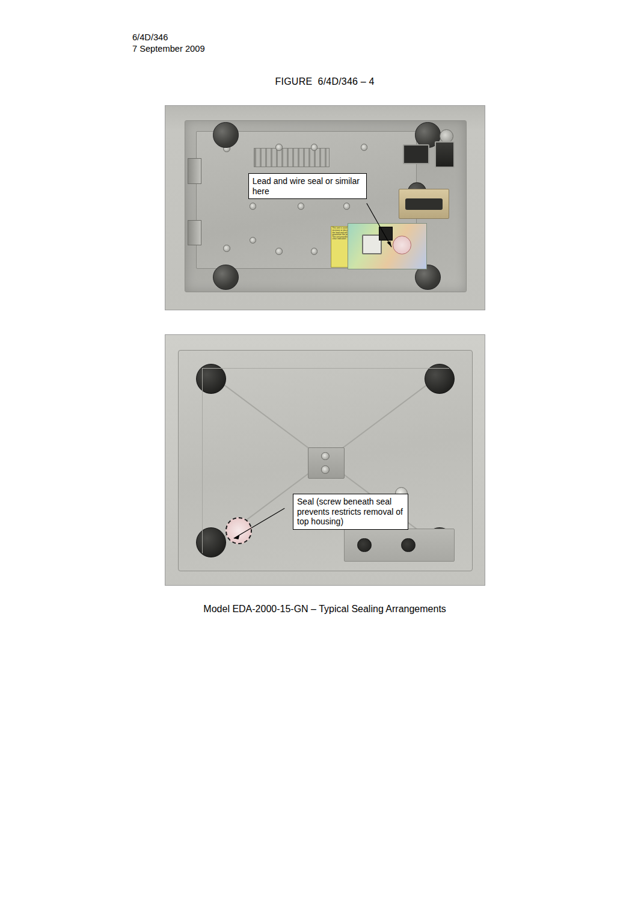6/4D/346
7 September 2009
FIGURE 6/4D/346 – 4
This unit is used to increase or decrease the load and will guarantee the product. The unit provides a clear indication.
Lead and wire seal or similar here
Seal (screw beneath seal prevents restricts removal of top housing)
Model EDA-2000-15-GN – Typical Sealing Arrangements